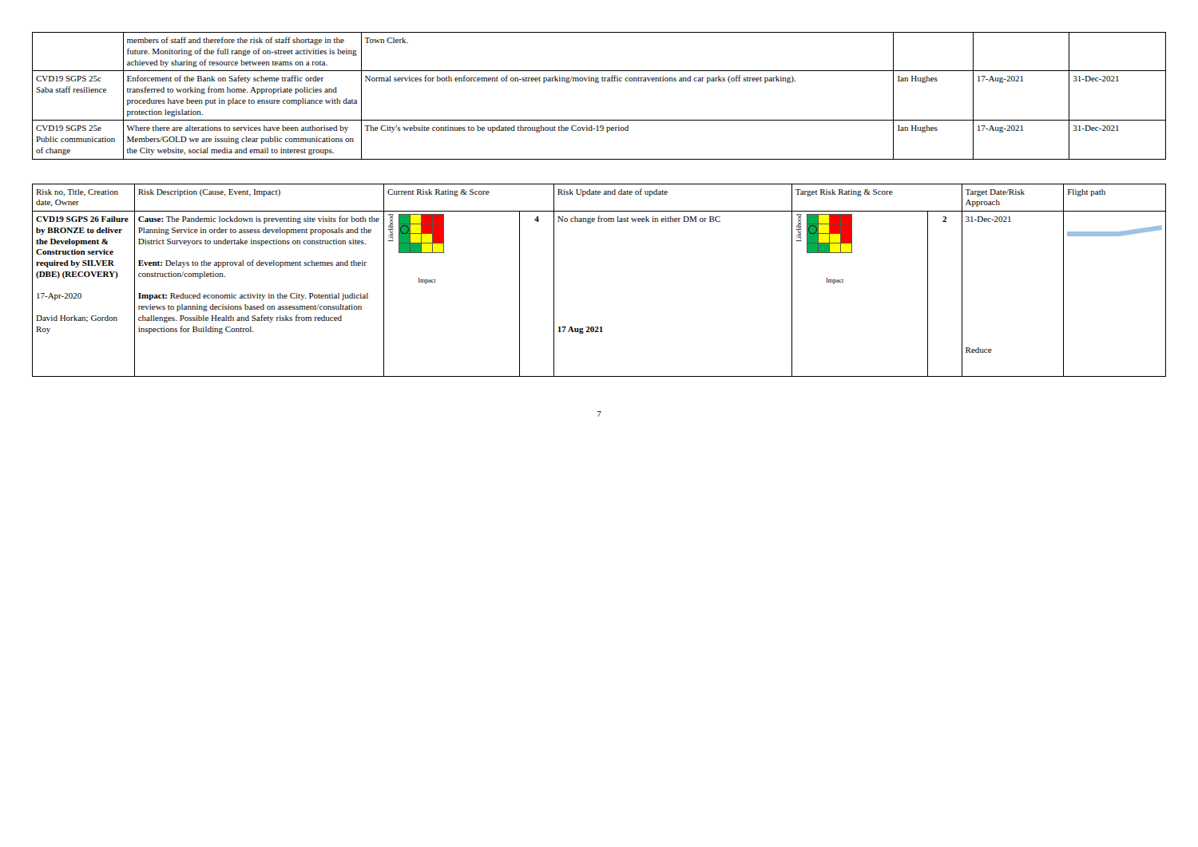| | members of staff and therefore the risk of staff shortage in the future. Monitoring of the full range of on-street activities is being achieved by sharing of resource between teams on a rota. | Town Clerk. | | | |
| CVD19 SGPS 25c Saba staff resilience | Enforcement of the Bank on Safety scheme traffic order transferred to working from home. Appropriate policies and procedures have been put in place to ensure compliance with data protection legislation. | Normal services for both enforcement of on-street parking/moving traffic contraventions and car parks (off street parking). | Ian Hughes | 17-Aug-2021 | 31-Dec-2021 |
| CVD19 SGPS 25e Public communication of change | Where there are alterations to services have been authorised by Members/GOLD we are issuing clear public communications on the City website, social media and email to interest groups. | The City's website continues to be updated throughout the Covid-19 period | Ian Hughes | 17-Aug-2021 | 31-Dec-2021 |
| Risk no, Title, Creation date, Owner | Risk Description (Cause, Event, Impact) | Current Risk Rating & Score | Risk Update and date of update | Target Risk Rating & Score | Target Date/Risk Approach | Flight path |
| --- | --- | --- | --- | --- | --- | --- |
| CVD19 SGPS 26 Failure by BRONZE to deliver the Development & Construction service required by SILVER (DBE) (RECOVERY) 17-Apr-2020 David Horkan; Gordon Roy | Cause: The Pandemic lockdown is preventing site visits for both the Planning Service in order to assess development proposals and the District Surveyors to undertake inspections on construction sites. Event: Delays to the approval of development schemes and their construction/completion. Impact: Reduced economic activity in the City. Potential judicial reviews to planning decisions based on assessment/consultation challenges. Possible Health and Safety risks from reduced inspections for Building Control. | Likelihood Impact | 4 | No change from last week in either DM or BC 17 Aug 2021 | Likelihood Impact | 2 | 31-Dec-2021 Reduce | |
7